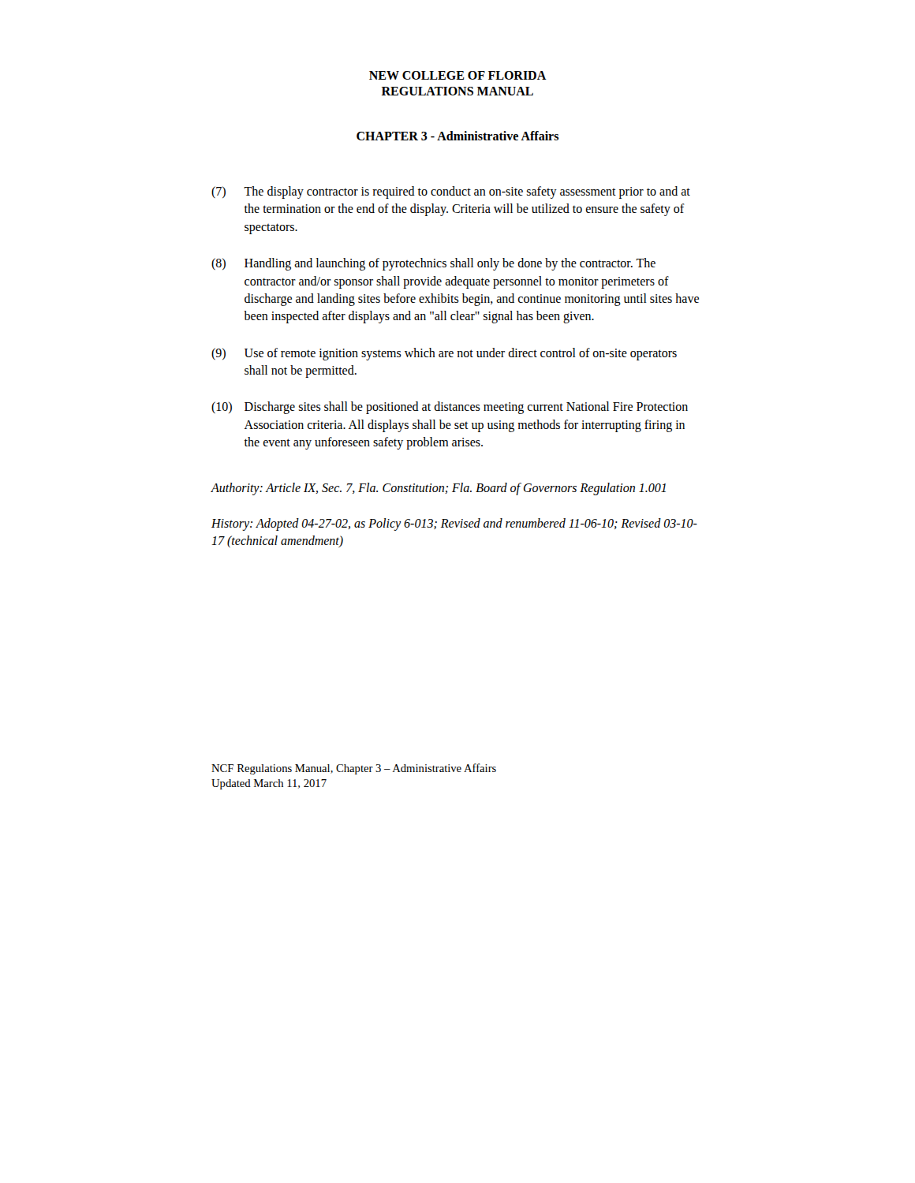New College of Florida
Regulations Manual
CHAPTER 3 - Administrative Affairs
(7) The display contractor is required to conduct an on-site safety assessment prior to and at the termination or the end of the display. Criteria will be utilized to ensure the safety of spectators.
(8) Handling and launching of pyrotechnics shall only be done by the contractor. The contractor and/or sponsor shall provide adequate personnel to monitor perimeters of discharge and landing sites before exhibits begin, and continue monitoring until sites have been inspected after displays and an "all clear" signal has been given.
(9) Use of remote ignition systems which are not under direct control of on-site operators shall not be permitted.
(10) Discharge sites shall be positioned at distances meeting current National Fire Protection Association criteria. All displays shall be set up using methods for interrupting firing in the event any unforeseen safety problem arises.
Authority: Article IX, Sec. 7, Fla. Constitution; Fla. Board of Governors Regulation 1.001
History: Adopted 04-27-02, as Policy 6-013; Revised and renumbered 11-06-10; Revised 03-10-17 (technical amendment)
NCF Regulations Manual, Chapter 3 – Administrative Affairs
Updated March 11, 2017